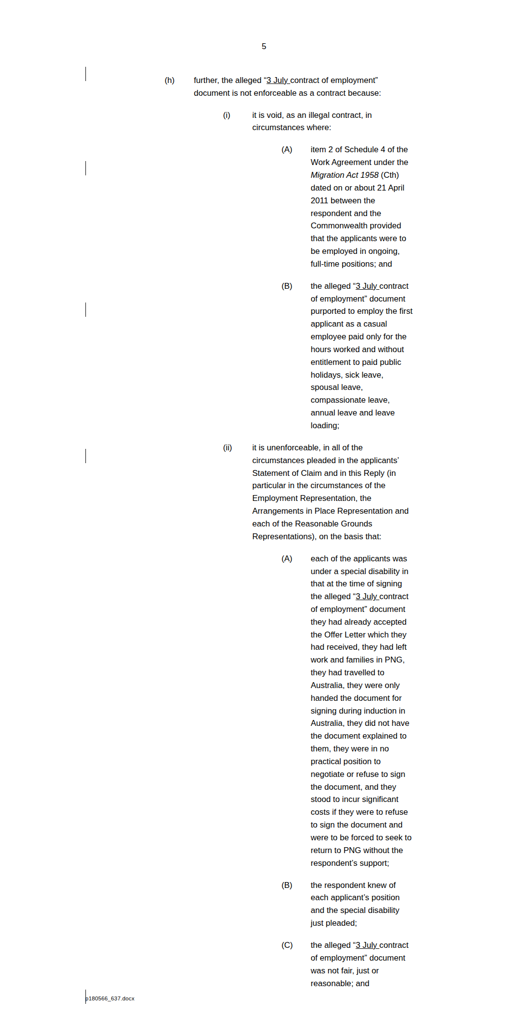5
(h) further, the alleged “3 July contract of employment” document is not enforceable as a contract because:
(i) it is void, as an illegal contract, in circumstances where:
(A) item 2 of Schedule 4 of the Work Agreement under the Migration Act 1958 (Cth) dated on or about 21 April 2011 between the respondent and the Commonwealth provided that the applicants were to be employed in ongoing, full-time positions; and
(B) the alleged “3 July contract of employment” document purported to employ the first applicant as a casual employee paid only for the hours worked and without entitlement to paid public holidays, sick leave, spousal leave, compassionate leave, annual leave and leave loading;
(ii) it is unenforceable, in all of the circumstances pleaded in the applicants’ Statement of Claim and in this Reply (in particular in the circumstances of the Employment Representation, the Arrangements in Place Representation and each of the Reasonable Grounds Representations), on the basis that:
(A) each of the applicants was under a special disability in that at the time of signing the alleged “3 July contract of employment” document they had already accepted the Offer Letter which they had received, they had left work and families in PNG, they had travelled to Australia, they were only handed the document for signing during induction in Australia, they did not have the document explained to them, they were in no practical position to negotiate or refuse to sign the document, and they stood to incur significant costs if they were to refuse to sign the document and were to be forced to seek to return to PNG without the respondent’s support;
(B) the respondent knew of each applicant’s position and the special disability just pleaded;
(C) the alleged “3 July contract of employment” document was not fair, just or reasonable; and
p180566_637.docx